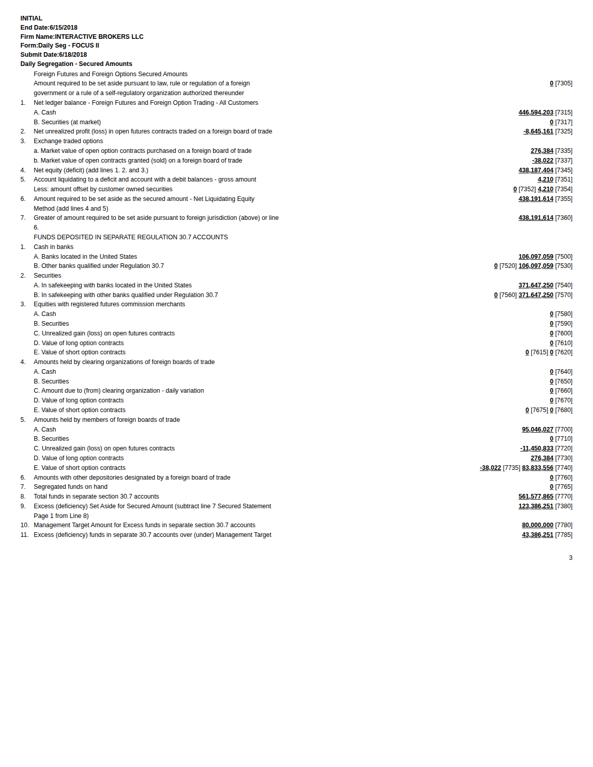INITIAL
End Date:6/15/2018
Firm Name:INTERACTIVE BROKERS LLC
Form:Daily Seg - FOCUS II
Submit Date:6/18/2018
Daily Segregation - Secured Amounts
| | Foreign Futures and Foreign Options Secured Amounts | |
| | Amount required to be set aside pursuant to law, rule or regulation of a foreign | 0 [7305] |
| | government or a rule of a self-regulatory organization authorized thereunder | |
| 1. | Net ledger balance - Foreign Futures and Foreign Option Trading - All Customers | |
| | A. Cash | 446,594,203 [7315] |
| | B. Securities (at market) | 0 [7317] |
| 2. | Net unrealized profit (loss) in open futures contracts traded on a foreign board of trade | -8,645,161 [7325] |
| 3. | Exchange traded options | |
| | a. Market value of open option contracts purchased on a foreign board of trade | 276,384 [7335] |
| | b. Market value of open contracts granted (sold) on a foreign board of trade | -38,022 [7337] |
| 4. | Net equity (deficit) (add lines 1. 2. and 3.) | 438,187,404 [7345] |
| 5. | Account liquidating to a deficit and account with a debit balances - gross amount | 4,210 [7351] |
| | Less: amount offset by customer owned securities | 0 [7352] 4,210 [7354] |
| 6. | Amount required to be set aside as the secured amount - Net Liquidating Equity | 438,191,614 [7355] |
| | Method (add lines 4 and 5) | |
| 7. | Greater of amount required to be set aside pursuant to foreign jurisdiction (above) or line | 438,191,614 [7360] |
| | 6. | |
| | FUNDS DEPOSITED IN SEPARATE REGULATION 30.7 ACCOUNTS | |
| 1. | Cash in banks | |
| | A. Banks located in the United States | 106,097,059 [7500] |
| | B. Other banks qualified under Regulation 30.7 | 0 [7520] 106,097,059 [7530] |
| 2. | Securities | |
| | A. In safekeeping with banks located in the United States | 371,647,250 [7540] |
| | B. In safekeeping with other banks qualified under Regulation 30.7 | 0 [7560] 371,647,250 [7570] |
| 3. | Equities with registered futures commission merchants | |
| | A. Cash | 0 [7580] |
| | B. Securities | 0 [7590] |
| | C. Unrealized gain (loss) on open futures contracts | 0 [7600] |
| | D. Value of long option contracts | 0 [7610] |
| | E. Value of short option contracts | 0 [7615] 0 [7620] |
| 4. | Amounts held by clearing organizations of foreign boards of trade | |
| | A. Cash | 0 [7640] |
| | B. Securities | 0 [7650] |
| | C. Amount due to (from) clearing organization - daily variation | 0 [7660] |
| | D. Value of long option contracts | 0 [7670] |
| | E. Value of short option contracts | 0 [7675] 0 [7680] |
| 5. | Amounts held by members of foreign boards of trade | |
| | A. Cash | 95,046,027 [7700] |
| | B. Securities | 0 [7710] |
| | C. Unrealized gain (loss) on open futures contracts | -11,450,833 [7720] |
| | D. Value of long option contracts | 276,384 [7730] |
| | E. Value of short option contracts | -38,022 [7735] 83,833,556 [7740] |
| 6. | Amounts with other depositories designated by a foreign board of trade | 0 [7760] |
| 7. | Segregated funds on hand | 0 [7765] |
| 8. | Total funds in separate section 30.7 accounts | 561,577,865 [7770] |
| 9. | Excess (deficiency) Set Aside for Secured Amount (subtract line 7 Secured Statement | 123,386,251 [7380] |
| | Page 1 from Line 8) | |
| 10. | Management Target Amount for Excess funds in separate section 30.7 accounts | 80,000,000 [7780] |
| 11. | Excess (deficiency) funds in separate 30.7 accounts over (under) Management Target | 43,386,251 [7785] |
3